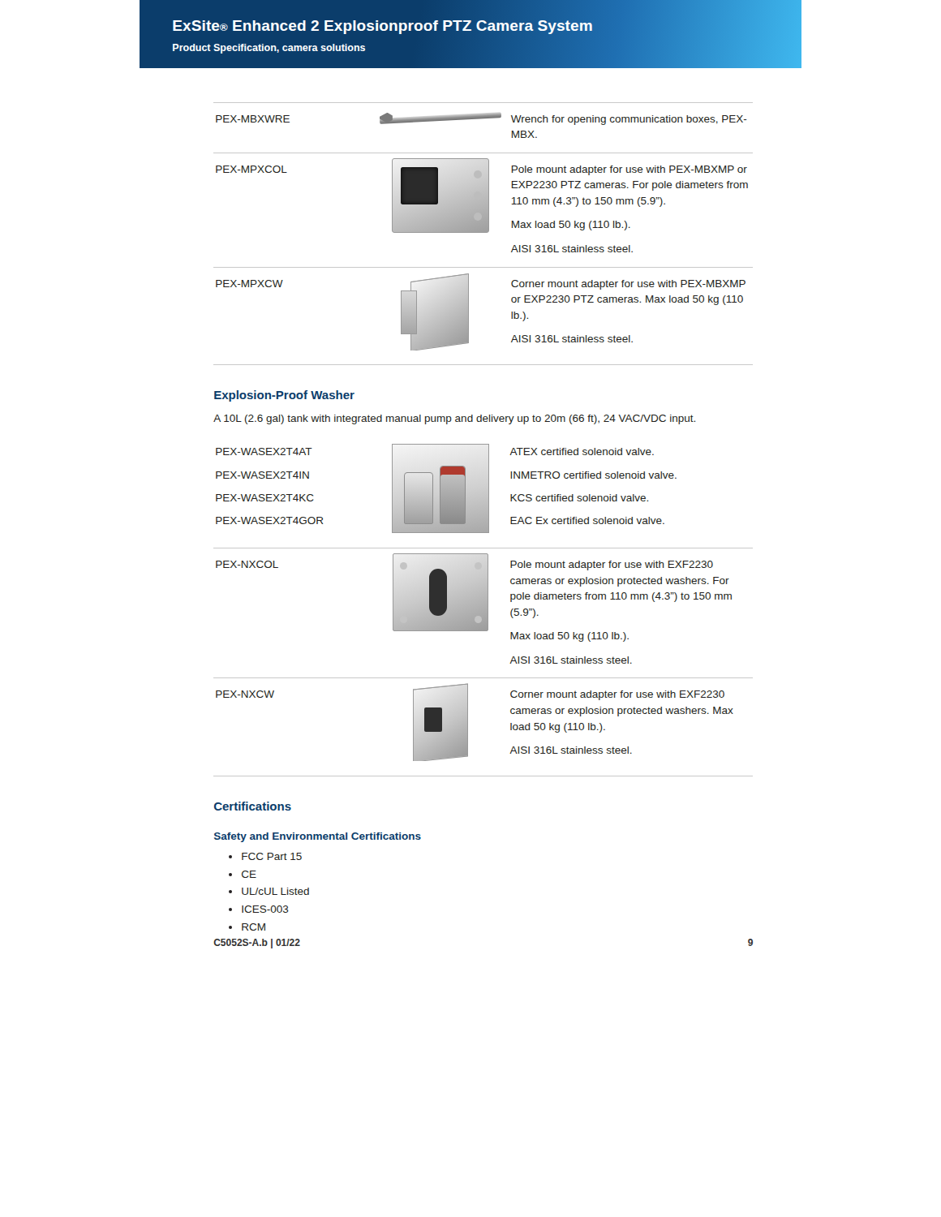ExSite® Enhanced 2 Explosionproof PTZ Camera System
Product Specification, camera solutions
| PEX-MBXWRE | | Wrench for opening communication boxes, PEX-MBX. |
| PEX-MPXCOL | | Pole mount adapter for use with PEX-MBXMP or EXP2230 PTZ cameras. For pole diameters from 110 mm (4.3”) to 150 mm (5.9”). Max load 50 kg (110 lb.). AISI 316L stainless steel. |
| PEX-MPXCW | | Corner mount adapter for use with PEX-MBXMP or EXP2230 PTZ cameras. Max load 50 kg (110 lb.). AISI 316L stainless steel. |
Explosion-Proof Washer
A 10L (2.6 gal) tank with integrated manual pump and delivery up to 20m (66 ft), 24 VAC/VDC input.
| PEX-WASEX2T4AT | | ATEX certified solenoid valve. |
| PEX-WASEX2T4IN | INMETRO certified solenoid valve. |
| PEX-WASEX2T4KC | KCS certified solenoid valve. |
| PEX-WASEX2T4GOR | EAC Ex certified solenoid valve. |
| PEX-NXCOL | | Pole mount adapter for use with EXF2230 cameras or explosion protected washers. For pole diameters from 110 mm (4.3”) to 150 mm (5.9”). Max load 50 kg (110 lb.). AISI 316L stainless steel. |
| PEX-NXCW | | Corner mount adapter for use with EXF2230 cameras or explosion protected washers. Max load 50 kg (110 lb.). AISI 316L stainless steel. |
Certifications
Safety and Environmental Certifications
FCC Part 15
CE
UL/cUL Listed
ICES-003
RCM
C5052S-A.b | 01/22
9